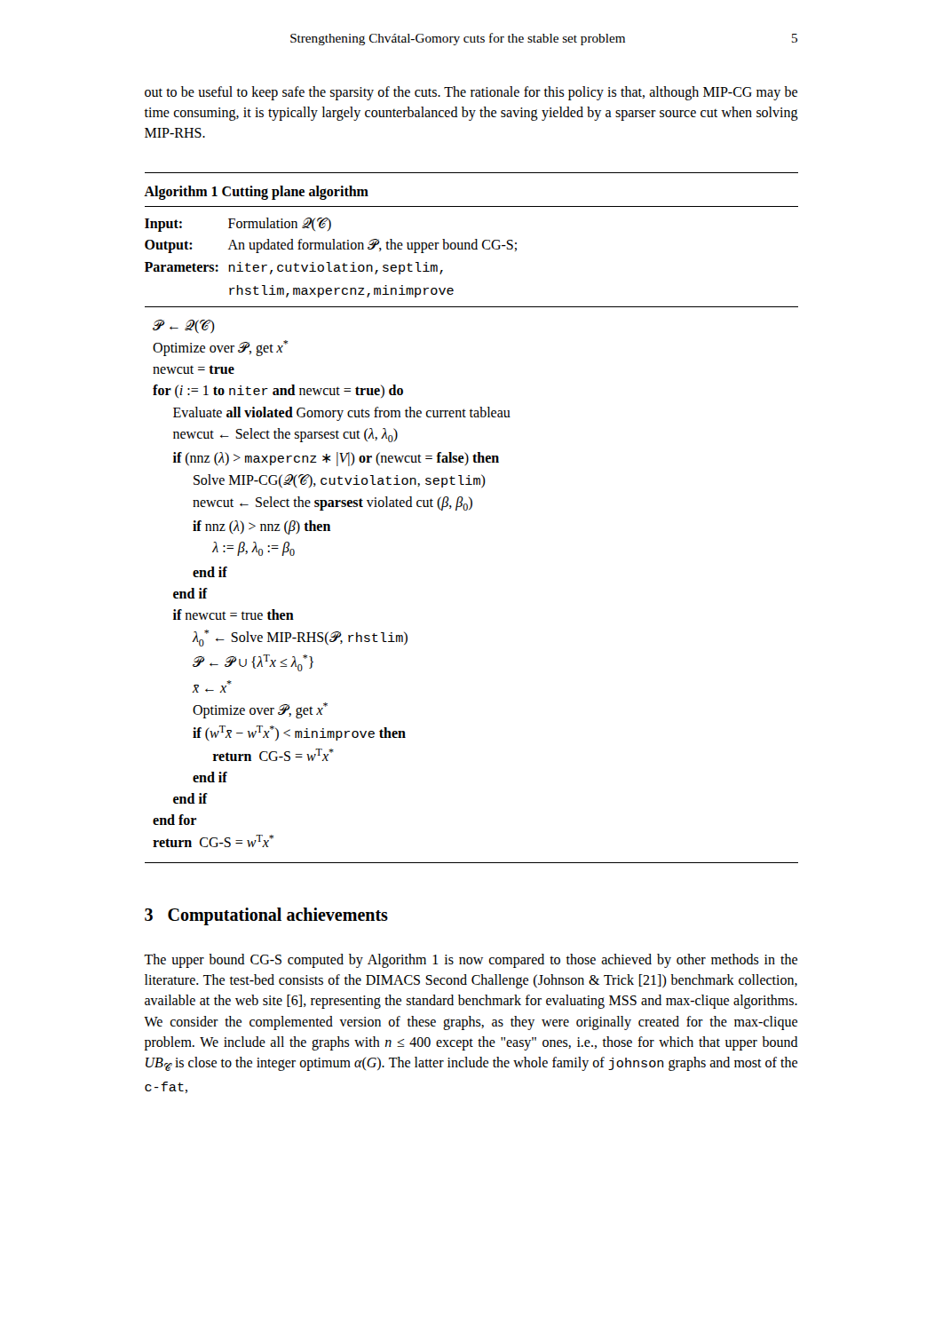Strengthening Chvátal-Gomory cuts for the stable set problem 5
out to be useful to keep safe the sparsity of the cuts. The rationale for this policy is that, although MIP-CG may be time consuming, it is typically largely counterbalanced by the saving yielded by a sparser source cut when solving MIP-RHS.
Algorithm 1 Cutting plane algorithm
| Input: | Formulation 𝒬(𝒞) |
| Output: | An updated formulation 𝒫, the upper bound CG-S; |
| Parameters: | niter,cutviolation,septlim, |
| | rhstlim,maxpercnz,minimprove |
𝒫 ← 𝒬(𝒞)
Optimize over 𝒫, get x*
newcut = true
for (i := 1 to niter and newcut = true) do
Evaluate all violated Gomory cuts from the current tableau
newcut ← Select the sparsest cut (λ, λ0)
if (nnz (λ) > maxpercnz ∗ |V|) or (newcut = false) then
Solve MIP-CG(𝒬(𝒞), cutviolation, septlim)
newcut ← Select the sparsest violated cut (β, β0)
if nnz (λ) > nnz (β) then
λ := β, λ0 := β0
end if
end if
if newcut = true then
λ0* ← Solve MIP-RHS(𝒫, rhstlim)
𝒫 ← 𝒫 ∪ {λTx ≤ λ0*}
x̄ ← x*
Optimize over 𝒫, get x*
if (wTx̄ − wTx*) < minimprove then
return CG-S = wTx*
end if
end if
end for
return CG-S = wTx*
3 Computational achievements
The upper bound CG-S computed by Algorithm 1 is now compared to those achieved by other methods in the literature. The test-bed consists of the DIMACS Second Challenge (Johnson & Trick [21]) benchmark collection, available at the web site [6], representing the standard benchmark for evaluating MSS and max-clique algorithms. We consider the complemented version of these graphs, as they were originally created for the max-clique problem. We include all the graphs with n ≤ 400 except the "easy" ones, i.e., those for which that upper bound UB𝒞 is close to the integer optimum α(G). The latter include the whole family of johnson graphs and most of the c-fat,